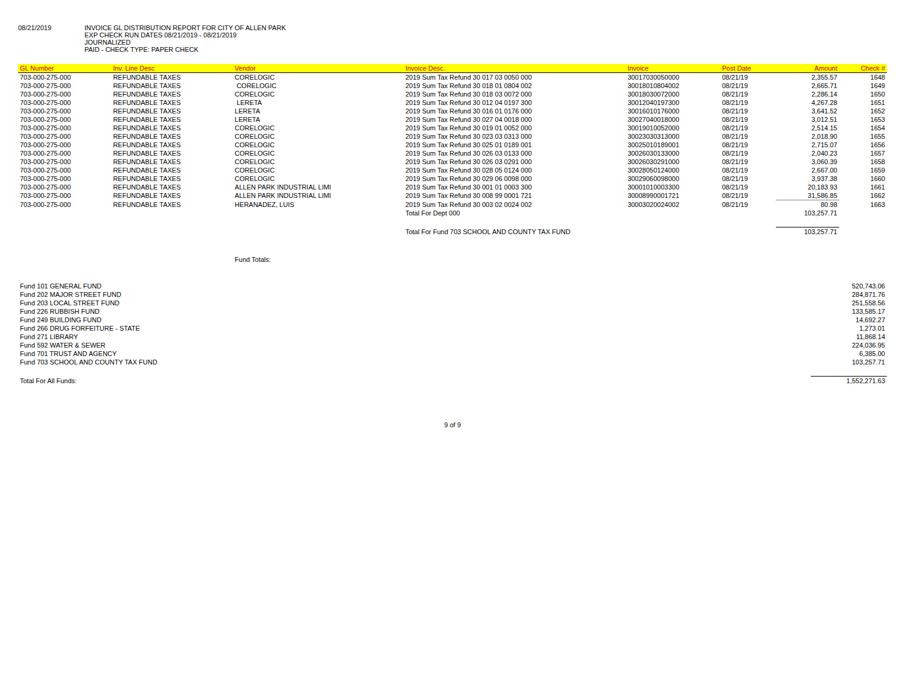08/21/2019
INVOICE GL DISTRIBUTION REPORT FOR CITY OF ALLEN PARK
EXP CHECK RUN DATES 08/21/2019 - 08/21/2019
JOURNALIZED
PAID - CHECK TYPE: PAPER CHECK
| GL Number | Inv. Line Desc | Vendor | Invoice Desc. | Invoice | Post Date | Amount | Check # |
| --- | --- | --- | --- | --- | --- | --- | --- |
| 703-000-275-000 | REFUNDABLE TAXES | CORELOGIC | 2019 Sum Tax Refund 30 017 03 0050 000 | 30017030050000 | 08/21/19 | 2,355.57 | 1648 |
| 703-000-275-000 | REFUNDABLE TAXES | CORELOGIC | 2019 Sum Tax Refund 30 018 01 0804 002 | 30018010804002 | 08/21/19 | 2,665.71 | 1649 |
| 703-000-275-000 | REFUNDABLE TAXES | CORELOGIC | 2019 Sum Tax Refund 30 018 03 0072 000 | 30018030072000 | 08/21/19 | 2,286.14 | 1650 |
| 703-000-275-000 | REFUNDABLE TAXES | LERETA | 2019 Sum Tax Refund 30 012 04 0197 300 | 30012040197300 | 08/21/19 | 4,267.28 | 1651 |
| 703-000-275-000 | REFUNDABLE TAXES | LERETA | 2019 Sum Tax Refund 30 016 01 0176 000 | 30016010176000 | 08/21/19 | 3,641.52 | 1652 |
| 703-000-275-000 | REFUNDABLE TAXES | LERETA | 2019 Sum Tax Refund 30 027 04 0018 000 | 30027040018000 | 08/21/19 | 3,012.51 | 1653 |
| 703-000-275-000 | REFUNDABLE TAXES | CORELOGIC | 2019 Sum Tax Refund 30 019 01 0052 000 | 30019010052000 | 08/21/19 | 2,514.15 | 1654 |
| 703-000-275-000 | REFUNDABLE TAXES | CORELOGIC | 2019 Sum Tax Refund 30 023 03 0313 000 | 30023030313000 | 08/21/19 | 2,018.90 | 1655 |
| 703-000-275-000 | REFUNDABLE TAXES | CORELOGIC | 2019 Sum Tax Refund 30 025 01 0189 001 | 30025010189001 | 08/21/19 | 2,715.07 | 1656 |
| 703-000-275-000 | REFUNDABLE TAXES | CORELOGIC | 2019 Sum Tax Refund 30 026 03 0133 000 | 30026030133000 | 08/21/19 | 2,040.23 | 1657 |
| 703-000-275-000 | REFUNDABLE TAXES | CORELOGIC | 2019 Sum Tax Refund 30 026 03 0291 000 | 30026030291000 | 08/21/19 | 3,060.39 | 1658 |
| 703-000-275-000 | REFUNDABLE TAXES | CORELOGIC | 2019 Sum Tax Refund 30 028 05 0124 000 | 30028050124000 | 08/21/19 | 2,667.00 | 1659 |
| 703-000-275-000 | REFUNDABLE TAXES | CORELOGIC | 2019 Sum Tax Refund 30 029 06 0098 000 | 30029060098000 | 08/21/19 | 3,937.38 | 1660 |
| 703-000-275-000 | REFUNDABLE TAXES | ALLEN PARK INDUSTRIAL LIMI | 2019 Sum Tax Refund 30 001 01 0003 300 | 30001010003300 | 08/21/19 | 20,183.93 | 1661 |
| 703-000-275-000 | REFUNDABLE TAXES | ALLEN PARK INDUSTRIAL LIMI | 2019 Sum Tax Refund 30 008 99 0001 721 | 30008990001721 | 08/21/19 | 31,586.85 | 1662 |
| 703-000-275-000 | REFUNDABLE TAXES | HERANADEZ, LUIS | 2019 Sum Tax Refund 30 003 02 0024 002 | 30003020024002 | 08/21/19 | 80.98 | 1663 |
| | Total For Dept 000 | 103,257.71 | |
| | Total For Fund 703 SCHOOL AND COUNTY TAX FUND | 103,257.71 | |
| | Fund Totals: |
| Fund 101 GENERAL FUND | 520,743.06 |
| Fund 202 MAJOR STREET FUND | 284,871.76 |
| Fund 203 LOCAL STREET FUND | 251,558.56 |
| Fund 226 RUBBISH FUND | 133,585.17 |
| Fund 249 BUILDING FUND | 14,692.27 |
| Fund 266 DRUG FORFEITURE - STATE | 1,273.01 |
| Fund 271 LIBRARY | 11,868.14 |
| Fund 592 WATER & SEWER | 224,036.95 |
| Fund 701 TRUST AND AGENCY | 6,385.00 |
| Fund 703 SCHOOL AND COUNTY TAX FUND | 103,257.71 |
| Total For All Funds: | 1,552,271.63 |
9 of 9